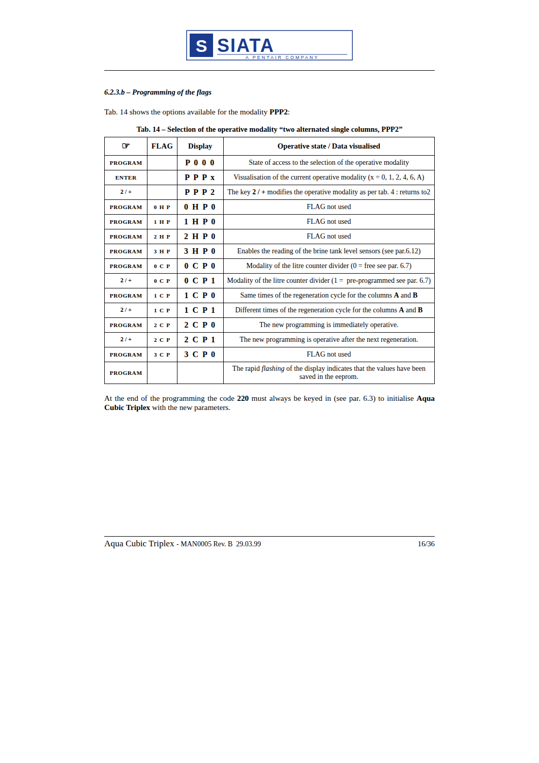S SIATA A PENTAIR COMPANY
6.2.3.b – Programming of the flags
Tab. 14 shows the options available for the modality PPP2:
Tab. 14 – Selection of the operative modality “two alternated single columns, PPP2”
| ☞ | FLAG | Display | Operative state / Data visualised |
| --- | --- | --- | --- |
| PROGRAM | | P 0 0 0 | State of access to the selection of the operative modality |
| ENTER | | P P P x | Visualisation of the current operative modality (x = 0, 1, 2, 4, 6, A) |
| 2 / + | | P P P 2 | The key 2 / + modifies the operative modality as per tab. 4 : returns to2 |
| PROGRAM | 0 H P | 0 H P 0 | FLAG not used |
| PROGRAM | 1 H P | 1 H P 0 | FLAG not used |
| PROGRAM | 2 H P | 2 H P 0 | FLAG not used |
| PROGRAM | 3 H P | 3 H P 0 | Enables the reading of the brine tank level sensors (see par.6.12) |
| PROGRAM | 0 C P | 0 C P 0 | Modality of the litre counter divider (0 = free see par. 6.7) |
| 2 / + | 0 C P | 0 C P 1 | Modality of the litre counter divider (1 = pre-programmed see par. 6.7) |
| PROGRAM | 1 C P | 1 C P 0 | Same times of the regeneration cycle for the columns A and B |
| 2 / + | 1 C P | 1 C P 1 | Different times of the regeneration cycle for the columns A and B |
| PROGRAM | 2 C P | 2 C P 0 | The new programming is immediately operative. |
| 2 / + | 2 C P | 2 C P 1 | The new programming is operative after the next regeneration. |
| PROGRAM | 3 C P | 3 C P 0 | FLAG not used |
| PROGRAM | | | The rapid flashing of the display indicates that the values have been saved in the eeprom. |
At the end of the programming the code 220 must always be keyed in (see par. 6.3) to initialise Aqua Cubic Triplex with the new parameters.
Aqua Cubic Triplex - MAN0005 Rev. B 29.03.99
16/36